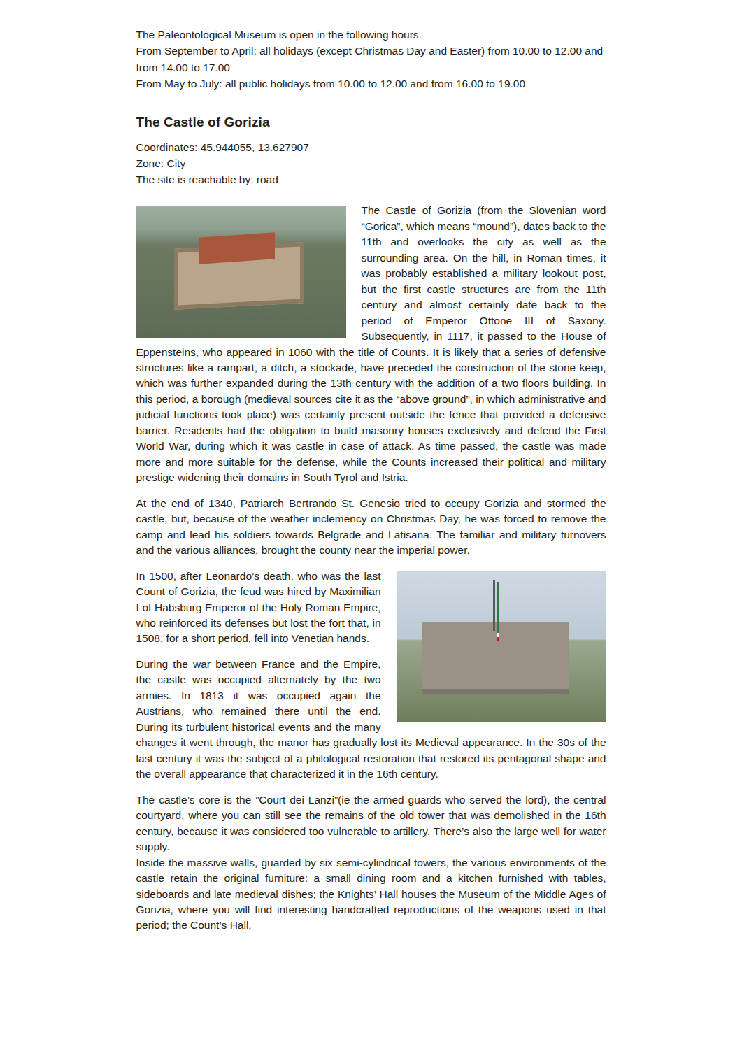The Paleontological Museum is open in the following hours.
From September to April: all holidays (except Christmas Day and Easter) from 10.00 to 12.00 and from 14.00 to 17.00
From May to July: all public holidays from 10.00 to 12.00 and from 16.00 to 19.00
The Castle of Gorizia
Coordinates: 45.944055, 13.627907
Zone: City
The site is reachable by: road
The Castle of Gorizia (from the Slovenian word “Gorica”, which means “mound”), dates back to the 11th and overlooks the city as well as the surrounding area. On the hill, in Roman times, it was probably established a military lookout post, but the first castle structures are from the 11th century and almost certainly date back to the period of Emperor Ottone III of Saxony. Subsequently, in 1117, it passed to the House of Eppensteins, who appeared in 1060 with the title of Counts. It is likely that a series of defensive structures like a rampart, a ditch, a stockade, have preceded the construction of the stone keep, which was further expanded during the 13th century with the addition of a two floors building. In this period, a borough (medieval sources cite it as the “above ground”, in which administrative and judicial functions took place) was certainly present outside the fence that provided a defensive barrier. Residents had the obligation to build masonry houses exclusively and defend the First World War, during which it was castle in case of attack. As time passed, the castle was made more and more suitable for the defense, while the Counts increased their political and military prestige widening their domains in South Tyrol and Istria.
At the end of 1340, Patriarch Bertrando St. Genesio tried to occupy Gorizia and stormed the castle, but, because of the weather inclemency on Christmas Day, he was forced to remove the camp and lead his soldiers towards Belgrade and Latisana. The familiar and military turnovers and the various alliances, brought the county near the imperial power.
In 1500, after Leonardo’s death, who was the last Count of Gorizia, the feud was hired by Maximilian I of Habsburg Emperor of the Holy Roman Empire, who reinforced its defenses but lost the fort that, in 1508, for a short period, fell into Venetian hands.
During the war between France and the Empire, the castle was occupied alternately by the two armies. In 1813 it was occupied again the Austrians, who remained there until the end. During its turbulent historical events and the many changes it went through, the manor has gradually lost its Medieval appearance. In the 30s of the last century it was the subject of a philological restoration that restored its pentagonal shape and the overall appearance that characterized it in the 16th century.
The castle’s core is the ”Court dei Lanzi”(ie the armed guards who served the lord), the central courtyard, where you can still see the remains of the old tower that was demolished in the 16th century, because it was considered too vulnerable to artillery. There’s also the large well for water supply.
Inside the massive walls, guarded by six semi-cylindrical towers, the various environments of the castle retain the original furniture: a small dining room and a kitchen furnished with tables, sideboards and late medieval dishes; the Knights’ Hall houses the Museum of the Middle Ages of Gorizia, where you will find interesting handcrafted reproductions of the weapons used in that period; the Count’s Hall,